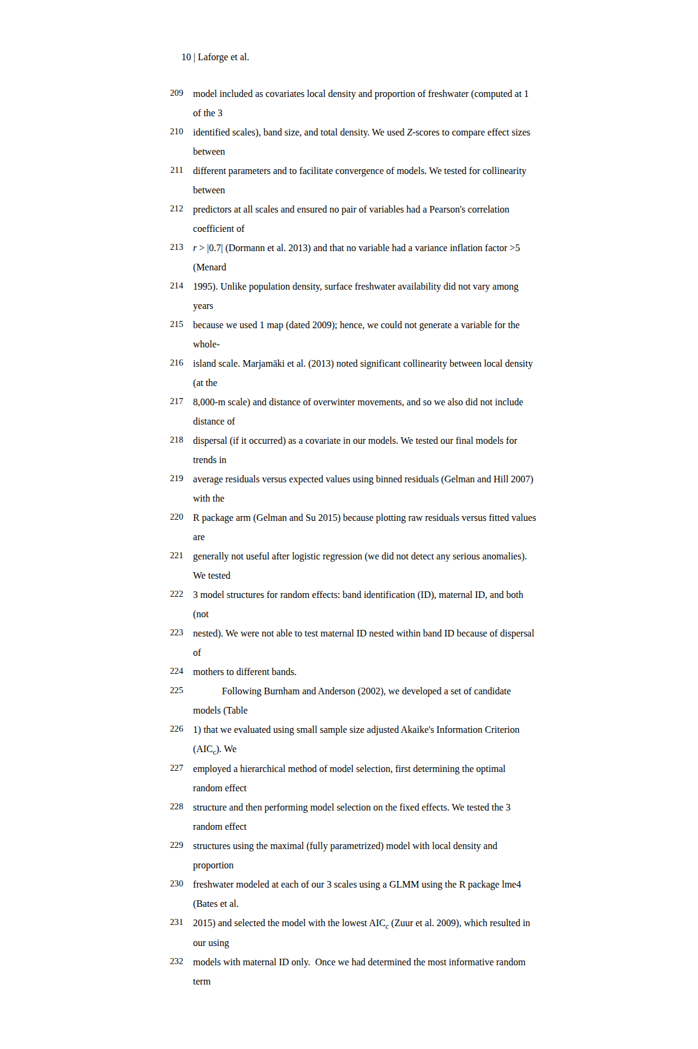10 | Laforge et al.
model included as covariates local density and proportion of freshwater (computed at 1 of the 3
identified scales), band size, and total density. We used Z-scores to compare effect sizes between
different parameters and to facilitate convergence of models. We tested for collinearity between
predictors at all scales and ensured no pair of variables had a Pearson's correlation coefficient of
r > |0.7| (Dormann et al. 2013) and that no variable had a variance inflation factor >5 (Menard
1995). Unlike population density, surface freshwater availability did not vary among years
because we used 1 map (dated 2009); hence, we could not generate a variable for the whole-
island scale. Marjamäki et al. (2013) noted significant collinearity between local density (at the
8,000-m scale) and distance of overwinter movements, and so we also did not include distance of
dispersal (if it occurred) as a covariate in our models. We tested our final models for trends in
average residuals versus expected values using binned residuals (Gelman and Hill 2007) with the
R package arm (Gelman and Su 2015) because plotting raw residuals versus fitted values are
generally not useful after logistic regression (we did not detect any serious anomalies). We tested
3 model structures for random effects: band identification (ID), maternal ID, and both (not
nested). We were not able to test maternal ID nested within band ID because of dispersal of
mothers to different bands.
Following Burnham and Anderson (2002), we developed a set of candidate models (Table
1) that we evaluated using small sample size adjusted Akaike's Information Criterion (AICc). We
employed a hierarchical method of model selection, first determining the optimal random effect
structure and then performing model selection on the fixed effects. We tested the 3 random effect
structures using the maximal (fully parametrized) model with local density and proportion
freshwater modeled at each of our 3 scales using a GLMM using the R package lme4 (Bates et al.
2015) and selected the model with the lowest AICc (Zuur et al. 2009), which resulted in our using
models with maternal ID only. Once we had determined the most informative random term